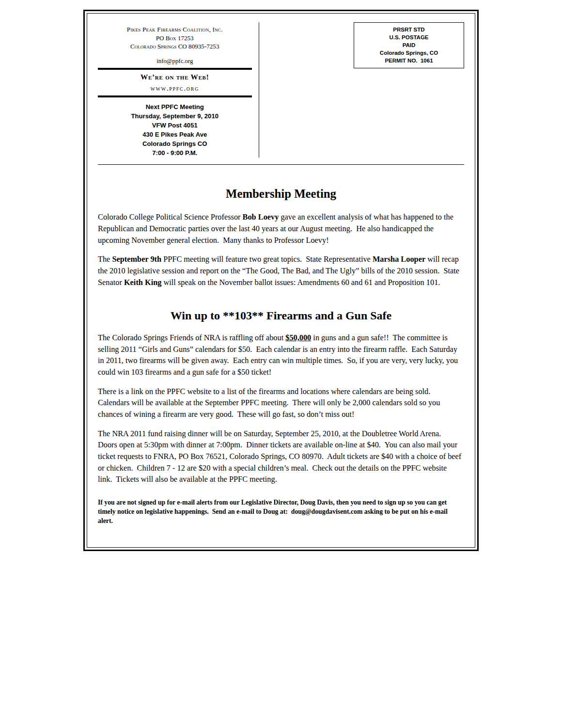Pikes Peak Firearms Coalition, Inc.
PO Box 17253
Colorado Springs CO 80935-7253
info@ppfc.org
We’re on the Web!
www.ppfc.org
Next PPFC Meeting
Thursday, September 9, 2010
VFW Post 4051
430 E Pikes Peak Ave
Colorado Springs CO
7:00 - 9:00 P.M.
PRSRT STD
U.S. POSTAGE
PAID
Colorado Springs, CO
PERMIT NO. 1061
Membership Meeting
Colorado College Political Science Professor Bob Loevy gave an excellent analysis of what has happened to the Republican and Democratic parties over the last 40 years at our August meeting. He also handicapped the upcoming November general election. Many thanks to Professor Loevy!
The September 9th PPFC meeting will feature two great topics. State Representative Marsha Looper will recap the 2010 legislative session and report on the “The Good, The Bad, and The Ugly” bills of the 2010 session. State Senator Keith King will speak on the November ballot issues: Amendments 60 and 61 and Proposition 101.
Win up to **103** Firearms and a Gun Safe
The Colorado Springs Friends of NRA is raffling off about $50,000 in guns and a gun safe!! The committee is selling 2011 “Girls and Guns” calendars for $50. Each calendar is an entry into the firearm raffle. Each Saturday in 2011, two firearms will be given away. Each entry can win multiple times. So, if you are very, very lucky, you could win 103 firearms and a gun safe for a $50 ticket!
There is a link on the PPFC website to a list of the firearms and locations where calendars are being sold. Calendars will be available at the September PPFC meeting. There will only be 2,000 calendars sold so you chances of wining a firearm are very good. These will go fast, so don’t miss out!
The NRA 2011 fund raising dinner will be on Saturday, September 25, 2010, at the Doubletree World Arena. Doors open at 5:30pm with dinner at 7:00pm. Dinner tickets are available on-line at $40. You can also mail your ticket requests to FNRA, PO Box 76521, Colorado Springs, CO 80970. Adult tickets are $40 with a choice of beef or chicken. Children 7 - 12 are $20 with a special children’s meal. Check out the details on the PPFC website link. Tickets will also be available at the PPFC meeting.
If you are not signed up for e-mail alerts from our Legislative Director, Doug Davis, then you need to sign up so you can get timely notice on legislative happenings. Send an e-mail to Doug at: doug@dougdavisent.com asking to be put on his e-mail alert.